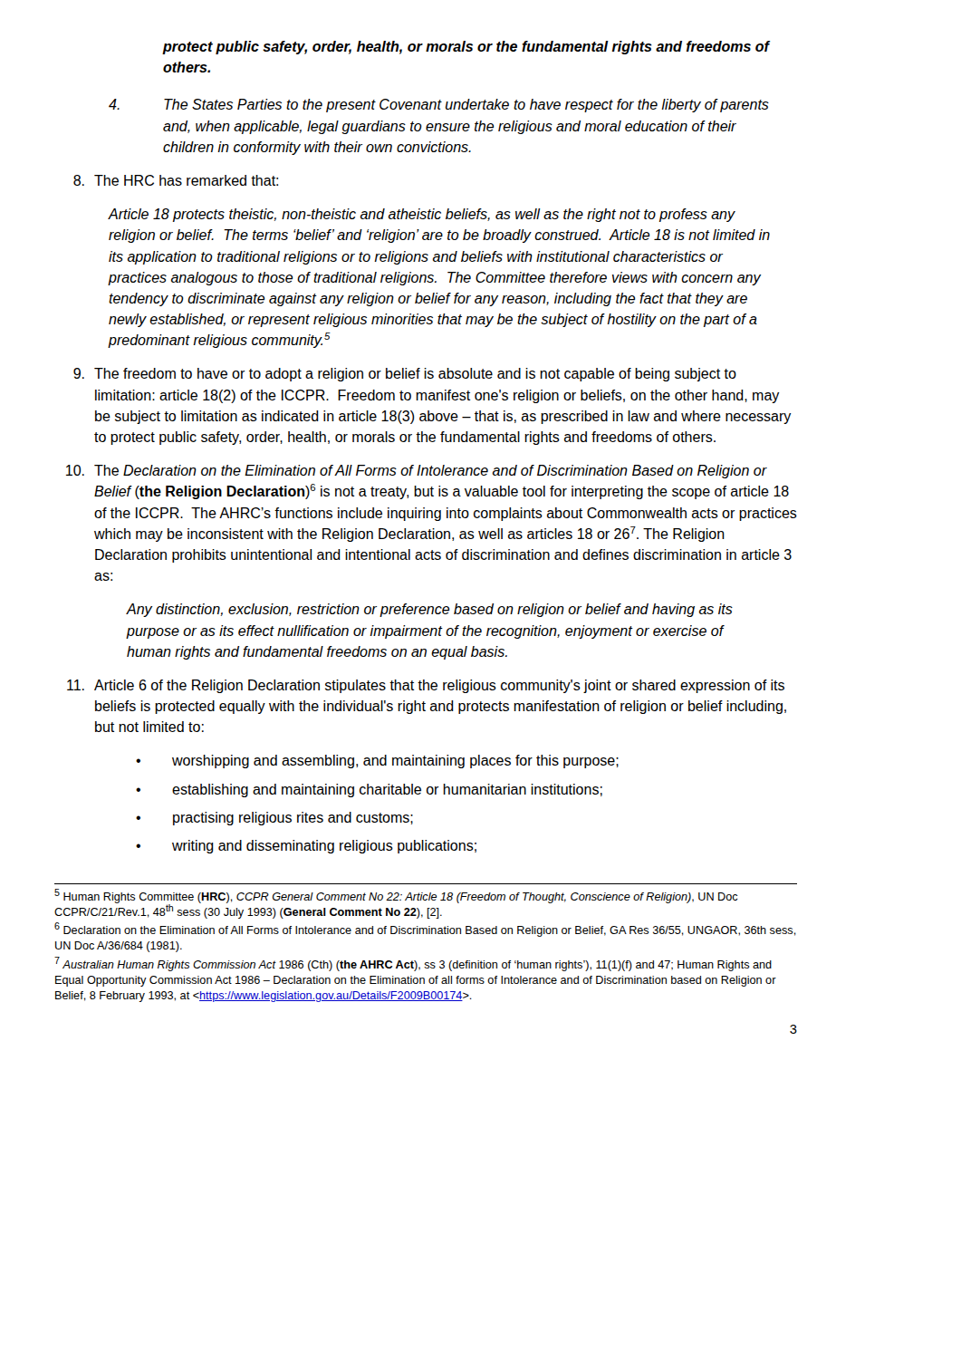protect public safety, order, health, or morals or the fundamental rights and freedoms of others.
4.
The States Parties to the present Covenant undertake to have respect for the liberty of parents and, when applicable, legal guardians to ensure the religious and moral education of their children in conformity with their own convictions.
8.
The HRC has remarked that:
Article 18 protects theistic, non-theistic and atheistic beliefs, as well as the right not to profess any religion or belief. The terms ‘belief’ and ‘religion’ are to be broadly construed. Article 18 is not limited in its application to traditional religions or to religions and beliefs with institutional characteristics or practices analogous to those of traditional religions. The Committee therefore views with concern any tendency to discriminate against any religion or belief for any reason, including the fact that they are newly established, or represent religious minorities that may be the subject of hostility on the part of a predominant religious community.5
9.
The freedom to have or to adopt a religion or belief is absolute and is not capable of being subject to limitation: article 18(2) of the ICCPR. Freedom to manifest one's religion or beliefs, on the other hand, may be subject to limitation as indicated in article 18(3) above – that is, as prescribed in law and where necessary to protect public safety, order, health, or morals or the fundamental rights and freedoms of others.
10.
The Declaration on the Elimination of All Forms of Intolerance and of Discrimination Based on Religion or Belief (the Religion Declaration)6 is not a treaty, but is a valuable tool for interpreting the scope of article 18 of the ICCPR. The AHRC’s functions include inquiring into complaints about Commonwealth acts or practices which may be inconsistent with the Religion Declaration, as well as articles 18 or 267. The Religion Declaration prohibits unintentional and intentional acts of discrimination and defines discrimination in article 3 as:
Any distinction, exclusion, restriction or preference based on religion or belief and having as its purpose or as its effect nullification or impairment of the recognition, enjoyment or exercise of human rights and fundamental freedoms on an equal basis.
11.
Article 6 of the Religion Declaration stipulates that the religious community's joint or shared expression of its beliefs is protected equally with the individual's right and protects manifestation of religion or belief including, but not limited to:
worshipping and assembling, and maintaining places for this purpose;
establishing and maintaining charitable or humanitarian institutions;
practising religious rites and customs;
writing and disseminating religious publications;
5 Human Rights Committee (HRC), CCPR General Comment No 22: Article 18 (Freedom of Thought, Conscience of Religion), UN Doc CCPR/C/21/Rev.1, 48th sess (30 July 1993) (General Comment No 22), [2].
6 Declaration on the Elimination of All Forms of Intolerance and of Discrimination Based on Religion or Belief, GA Res 36/55, UNGAOR, 36th sess, UN Doc A/36/684 (1981).
7 Australian Human Rights Commission Act 1986 (Cth) (the AHRC Act), ss 3 (definition of ‘human rights’), 11(1)(f) and 47; Human Rights and Equal Opportunity Commission Act 1986 – Declaration on the Elimination of all forms of Intolerance and of Discrimination based on Religion or Belief, 8 February 1993, at <https://www.legislation.gov.au/Details/F2009B00174>.
3